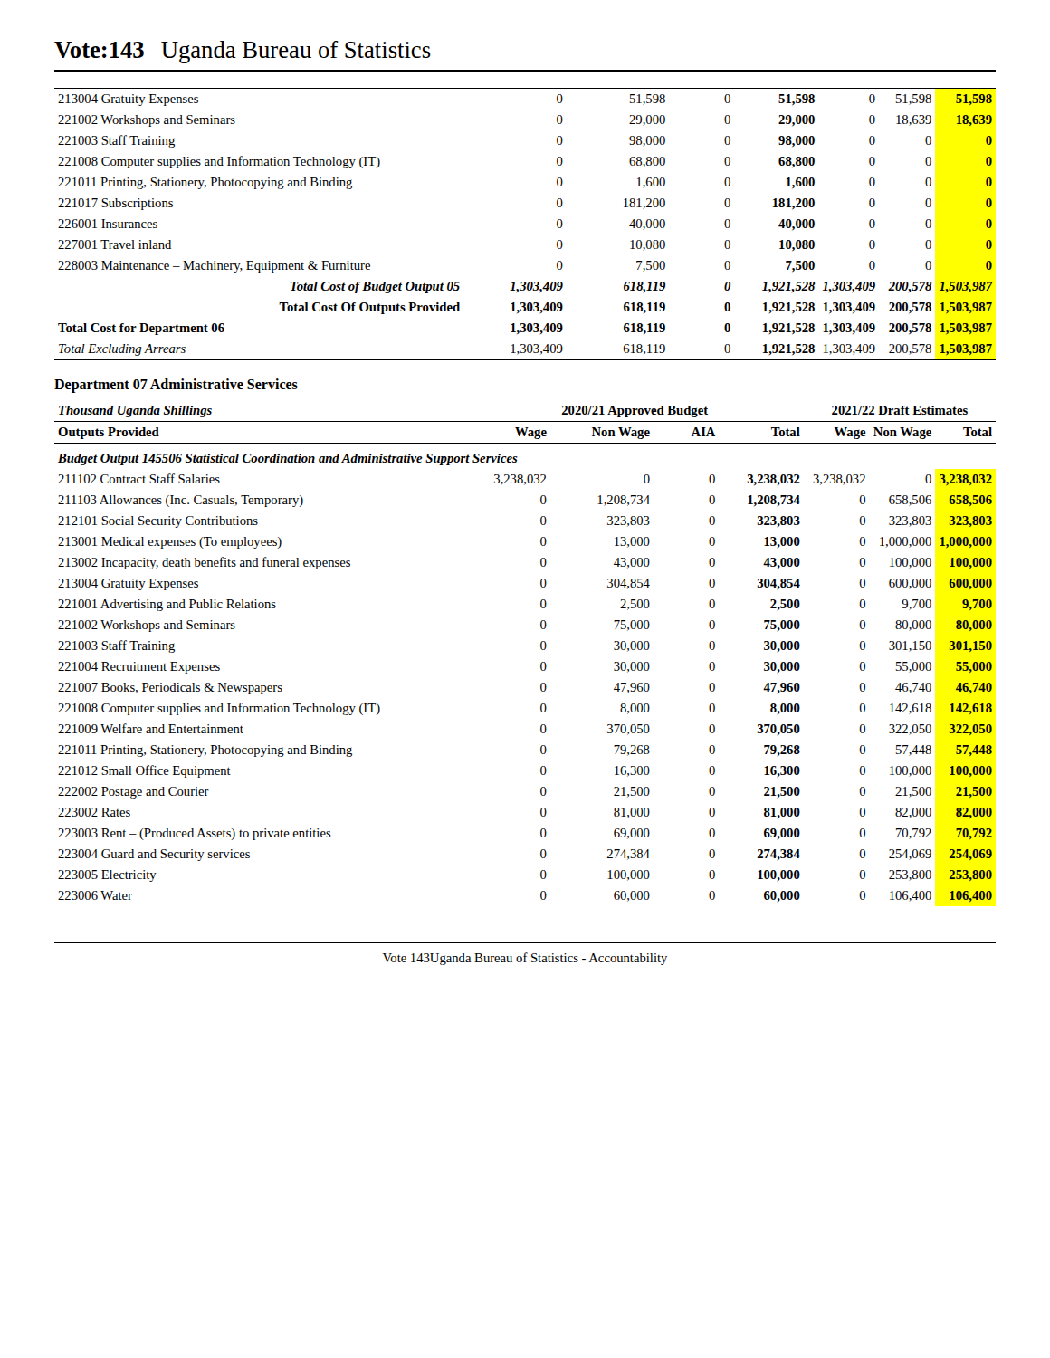Vote:143 Uganda Bureau of Statistics
| 213004 Gratuity Expenses | 0 | 51,598 | 0 | 51,598 | 0 | 51,598 | 51,598 |
| 221002 Workshops and Seminars | 0 | 29,000 | 0 | 29,000 | 0 | 18,639 | 18,639 |
| 221003 Staff Training | 0 | 98,000 | 0 | 98,000 | 0 | 0 | 0 |
| 221008 Computer supplies and Information Technology (IT) | 0 | 68,800 | 0 | 68,800 | 0 | 0 | 0 |
| 221011 Printing, Stationery, Photocopying and Binding | 0 | 1,600 | 0 | 1,600 | 0 | 0 | 0 |
| 221017 Subscriptions | 0 | 181,200 | 0 | 181,200 | 0 | 0 | 0 |
| 226001 Insurances | 0 | 40,000 | 0 | 40,000 | 0 | 0 | 0 |
| 227001 Travel inland | 0 | 10,080 | 0 | 10,080 | 0 | 0 | 0 |
| 228003 Maintenance – Machinery, Equipment & Furniture | 0 | 7,500 | 0 | 7,500 | 0 | 0 | 0 |
| Total Cost of Budget Output 05 | 1,303,409 | 618,119 | 0 | 1,921,528 | 1,303,409 | 200,578 | 1,503,987 |
| Total Cost Of Outputs Provided | 1,303,409 | 618,119 | 0 | 1,921,528 | 1,303,409 | 200,578 | 1,503,987 |
| Total Cost for Department 06 | 1,303,409 | 618,119 | 0 | 1,921,528 | 1,303,409 | 200,578 | 1,503,987 |
| Total Excluding Arrears | 1,303,409 | 618,119 | 0 | 1,921,528 | 1,303,409 | 200,578 | 1,503,987 |
Department 07 Administrative Services
| Thousand Uganda Shillings | 2020/21 Approved Budget | 2021/22 Draft Estimates |
| --- | --- | --- |
| Outputs Provided | Wage | Non Wage | AIA | Total | Wage | Non Wage | Total |
| Budget Output 145506 Statistical Coordination and Administrative Support Services |
| 211102 Contract Staff Salaries | 3,238,032 | 0 | 0 | 3,238,032 | 3,238,032 | 0 | 3,238,032 |
| 211103 Allowances (Inc. Casuals, Temporary) | 0 | 1,208,734 | 0 | 1,208,734 | 0 | 658,506 | 658,506 |
| 212101 Social Security Contributions | 0 | 323,803 | 0 | 323,803 | 0 | 323,803 | 323,803 |
| 213001 Medical expenses (To employees) | 0 | 13,000 | 0 | 13,000 | 0 | 1,000,000 | 1,000,000 |
| 213002 Incapacity, death benefits and funeral expenses | 0 | 43,000 | 0 | 43,000 | 0 | 100,000 | 100,000 |
| 213004 Gratuity Expenses | 0 | 304,854 | 0 | 304,854 | 0 | 600,000 | 600,000 |
| 221001 Advertising and Public Relations | 0 | 2,500 | 0 | 2,500 | 0 | 9,700 | 9,700 |
| 221002 Workshops and Seminars | 0 | 75,000 | 0 | 75,000 | 0 | 80,000 | 80,000 |
| 221003 Staff Training | 0 | 30,000 | 0 | 30,000 | 0 | 301,150 | 301,150 |
| 221004 Recruitment Expenses | 0 | 30,000 | 0 | 30,000 | 0 | 55,000 | 55,000 |
| 221007 Books, Periodicals & Newspapers | 0 | 47,960 | 0 | 47,960 | 0 | 46,740 | 46,740 |
| 221008 Computer supplies and Information Technology (IT) | 0 | 8,000 | 0 | 8,000 | 0 | 142,618 | 142,618 |
| 221009 Welfare and Entertainment | 0 | 370,050 | 0 | 370,050 | 0 | 322,050 | 322,050 |
| 221011 Printing, Stationery, Photocopying and Binding | 0 | 79,268 | 0 | 79,268 | 0 | 57,448 | 57,448 |
| 221012 Small Office Equipment | 0 | 16,300 | 0 | 16,300 | 0 | 100,000 | 100,000 |
| 222002 Postage and Courier | 0 | 21,500 | 0 | 21,500 | 0 | 21,500 | 21,500 |
| 223002 Rates | 0 | 81,000 | 0 | 81,000 | 0 | 82,000 | 82,000 |
| 223003 Rent – (Produced Assets) to private entities | 0 | 69,000 | 0 | 69,000 | 0 | 70,792 | 70,792 |
| 223004 Guard and Security services | 0 | 274,384 | 0 | 274,384 | 0 | 254,069 | 254,069 |
| 223005 Electricity | 0 | 100,000 | 0 | 100,000 | 0 | 253,800 | 253,800 |
| 223006 Water | 0 | 60,000 | 0 | 60,000 | 0 | 106,400 | 106,400 |
Vote 143Uganda Bureau of Statistics - Accountability